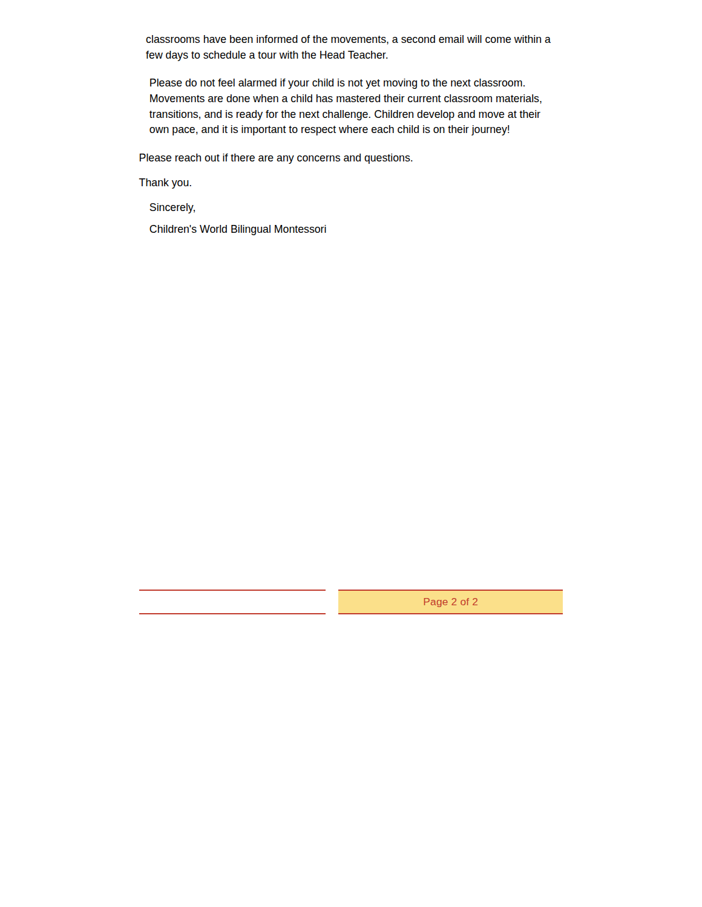classrooms have been informed of the movements, a second email will come within a few days to schedule a tour with the Head Teacher.
Please do not feel alarmed if your child is not yet moving to the next classroom. Movements are done when a child has mastered their current classroom materials, transitions, and is ready for the next challenge. Children develop and move at their own pace, and it is important to respect where each child is on their journey!
Please reach out if there are any concerns and questions.
Thank you.
Sincerely,
Children's World Bilingual Montessori
Page 2 of 2